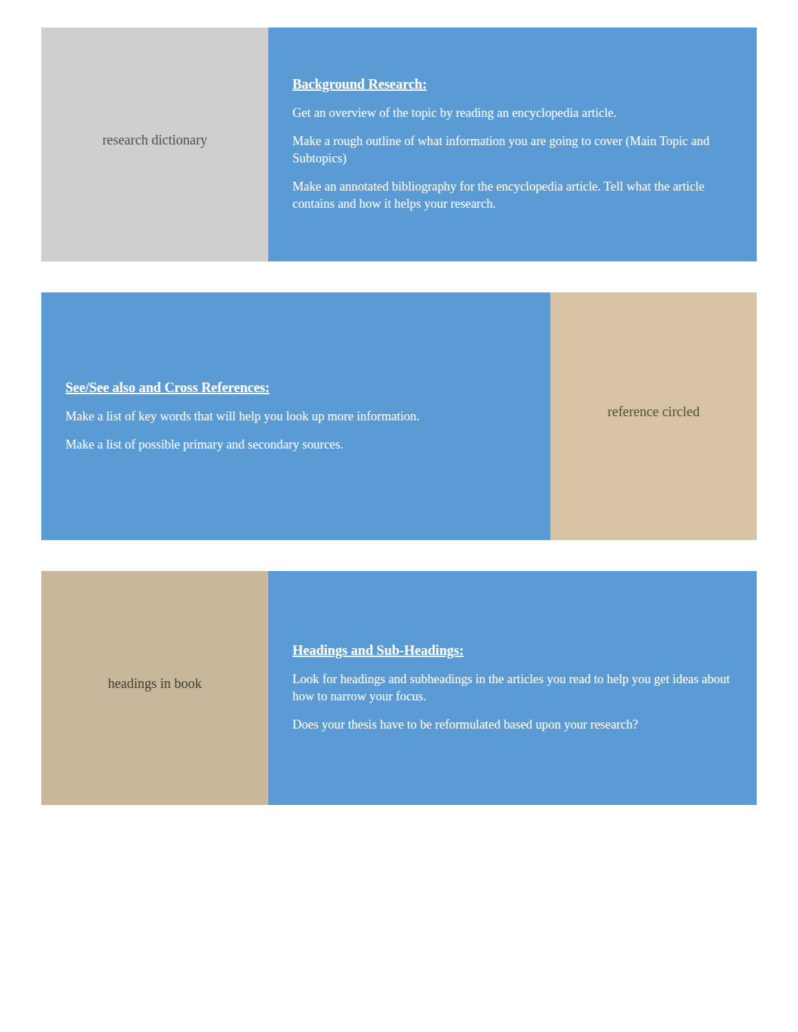Background Research:
Get an overview of the topic by reading an encyclopedia article.
Make a rough outline of what information you are going to cover (Main Topic and Subtopics)
Make an annotated bibliography for the encyclopedia article. Tell what the article contains and how it helps your research.
See/See also and Cross References:
Make a list of key words that will help you look up more information.
Make a list of possible primary and secondary sources.
Headings and Sub-Headings:
Look for headings and subheadings in the articles you read to help you get ideas about how to narrow your focus.
Does your thesis have to be reformulated based upon your research?